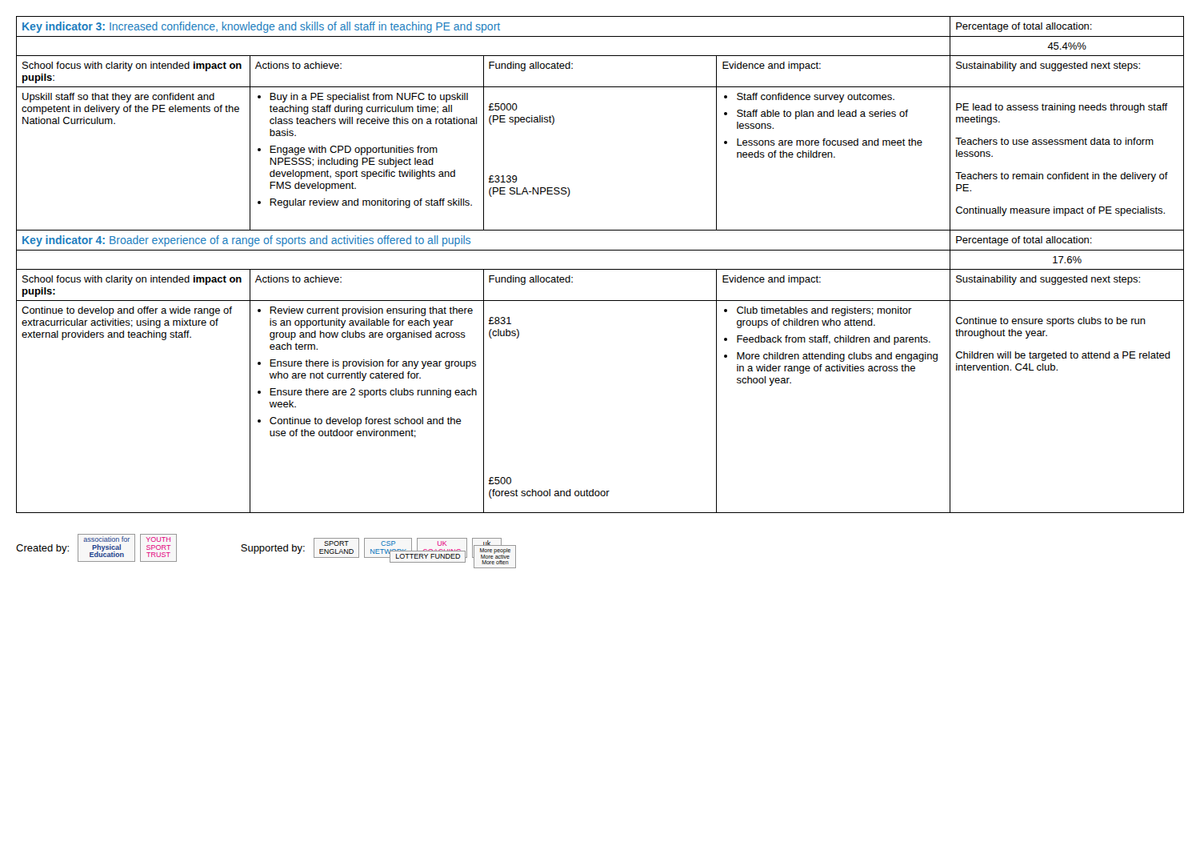| Key indicator 3: Increased confidence, knowledge and skills of all staff in teaching PE and sport | Percentage of total allocation: |
| | 45.4%% |
| School focus with clarity on intended impact on pupils : | Actions to achieve: | Funding allocated: | Evidence and impact: | Sustainability and suggested next steps: |
| Upskill staff so that they are confident and competent in delivery of the PE elements of the National Curriculum. | Buy in a PE specialist from NUFC to upskill teaching staff during curriculum time; all class teachers will receive this on a rotational basis. Engage with CPD opportunities from NPESSS; including PE subject lead development, sport specific twilights and FMS development. Regular review and monitoring of staff skills. | £5000 (PE specialist) £3139 (PE SLA-NPESS) | Staff confidence survey outcomes. Staff able to plan and lead a series of lessons. Lessons are more focused and meet the needs of the children. | PE lead to assess training needs through staff meetings. Teachers to use assessment data to inform lessons. Teachers to remain confident in the delivery of PE. Continually measure impact of PE specialists. |
| Key indicator 4: Broader experience of a range of sports and activities offered to all pupils | Percentage of total allocation: |
| | 17.6% |
| School focus with clarity on intended impact on pupils: | Actions to achieve: | Funding allocated: | Evidence and impact: | Sustainability and suggested next steps: |
| Continue to develop and offer a wide range of extracurricular activities; using a mixture of external providers and teaching staff. | Review current provision ensuring that there is an opportunity available for each year group and how clubs are organised across each term. Ensure there is provision for any year groups who are not currently catered for. Ensure there are 2 sports clubs running each week. Continue to develop forest school and the use of the outdoor environment; | £831 (clubs) £500 (forest school and outdoor | Club timetables and registers; monitor groups of children who attend. Feedback from staff, children and parents. More children attending clubs and engaging in a wider range of activities across the school year. | Continue to ensure sports clubs to be run throughout the year. Children will be targeted to attend a PE related intervention. C4L club. |
Created by: association for
Physical
Education YOUTH
SPORT
TRUST Supported by: SPORT
ENGLAND CSP
NETWORK UK
COACHING uk
active LOTTERY FUNDED More people
More active
More often